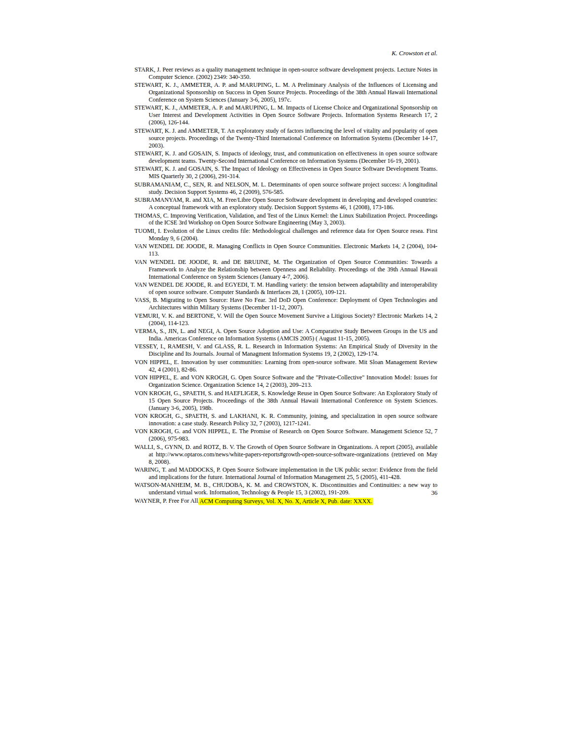K. Crowston et al.
STARK, J. Peer reviews as a quality management technique in open-source software development projects. Lecture Notes in Computer Science. (2002) 2349: 340-350.
STEWART, K. J., AMMETER, A. P. and MARUPING, L. M. A Preliminary Analysis of the Influences of Licensing and Organizational Sponsorship on Success in Open Source Projects. Proceedings of the 38th Annual Hawaii International Conference on System Sciences (January 3-6, 2005), 197c.
STEWART, K. J., AMMETER, A. P. and MARUPING, L. M. Impacts of License Choice and Organizational Sponsorship on User Interest and Development Activities in Open Source Software Projects. Information Systems Research 17, 2 (2006), 126-144.
STEWART, K. J. and AMMETER, T. An exploratory study of factors influencing the level of vitality and popularity of open source projects. Proceedings of the Twenty-Third International Conference on Information Systems (December 14-17, 2003).
STEWART, K. J. and GOSAIN, S. Impacts of ideology, trust, and communication on effectiveness in open source software development teams. Twenty-Second International Conference on Information Systems (December 16-19, 2001).
STEWART, K. J. and GOSAIN, S. The Impact of Ideology on Effectiveness in Open Source Software Development Teams. MIS Quarterly 30, 2 (2006), 291-314.
SUBRAMANIAM, C., SEN, R. and NELSON, M. L. Determinants of open source software project success: A longitudinal study. Decision Support Systems 46, 2 (2009), 576-585.
SUBRAMANYAM, R. and XIA, M. Free/Libre Open Source Software development in developing and developed countries: A conceptual framework with an exploratory study. Decision Support Systems 46, 1 (2008), 173-186.
THOMAS, C. Improving Verification, Validation, and Test of the Linux Kernel: the Linux Stabilization Project. Proceedings of the ICSE 3rd Workshop on Open Source Software Engineering (May 3, 2003).
TUOMI, I. Evolution of the Linux credits file: Methodological challenges and reference data for Open Source resea. First Monday 9, 6 (2004).
VAN WENDEL DE JOODE, R. Managing Conflicts in Open Source Communities. Electronic Markets 14, 2 (2004), 104-113.
VAN WENDEL DE JOODE, R. and DE BRUIJNE, M. The Organization of Open Source Communities: Towards a Framework to Analyze the Relationship between Openness and Reliability. Proceedings of the 39th Annual Hawaii International Conference on System Sciences (January 4-7, 2006).
VAN WENDEL DE JOODE, R. and EGYEDI, T. M. Handling variety: the tension between adaptability and interoperability of open source software. Computer Standards & Interfaces 28, 1 (2005), 109-121.
VASS, B. Migrating to Open Source: Have No Fear. 3rd DoD Open Conference: Deployment of Open Technologies and Architectures within Military Systems (December 11-12, 2007).
VEMURI, V. K. and BERTONE, V. Will the Open Source Movement Survive a Litigious Society? Electronic Markets 14, 2 (2004), 114-123.
VERMA, S., JIN, L. and NEGI, A. Open Source Adoption and Use: A Comparative Study Between Groups in the US and India. Americas Conference on Information Systems (AMCIS 2005) ( August 11-15, 2005).
VESSEY, I., RAMESH, V. and GLASS, R. L. Research in Information Systems: An Empirical Study of Diversity in the Discipline and Its Journals. Journal of Managment Information Systems 19, 2 (2002), 129-174.
VON HIPPEL, E. Innovation by user communities: Learning from open-source software. Mit Sloan Management Review 42, 4 (2001), 82-86.
VON HIPPEL, E. and VON KROGH, G. Open Source Software and the "Private-Collective" Innovation Model: Issues for Organization Science. Organization Science 14, 2 (2003), 209–213.
VON KROGH, G., SPAETH, S. and HAEFLIGER, S. Knowledge Reuse in Open Source Software: An Exploratory Study of 15 Open Source Projects. Proceedings of the 38th Annual Hawaii International Conference on System Sciences. (January 3-6, 2005), 198b.
VON KROGH, G., SPAETH, S. and LAKHANI, K. R. Community, joining, and specialization in open source software innovation: a case study. Research Policy 32, 7 (2003), 1217-1241.
VON KROGH, G. and VON HIPPEL, E. The Promise of Research on Open Source Software. Management Science 52, 7 (2006), 975-983.
WALLI, S., GYNN, D. and ROTZ, B. V. The Growth of Open Source Software in Organizations. A report (2005), available at http://www.optaros.com/news/white-papers-reports#growth-open-source-software-organizations (retrieved on May 8, 2008).
WARING, T. and MADDOCKS, P. Open Source Software implementation in the UK public sector: Evidence from the field and implications for the future. International Journal of Information Management 25, 5 (2005), 411-428.
WATSON-MANHEIM, M. B., CHUDOBA, K. M. and CROWSTON, K. Discontinuities and Continuities: a new way to understand virtual work. Information, Technology & People 15, 3 (2002), 191-209.
WAYNER, P. Free For All, HarperCollins, New York, (2000).
36
ACM Computing Surveys, Vol. X, No. X, Article X, Pub. date: XXXX.